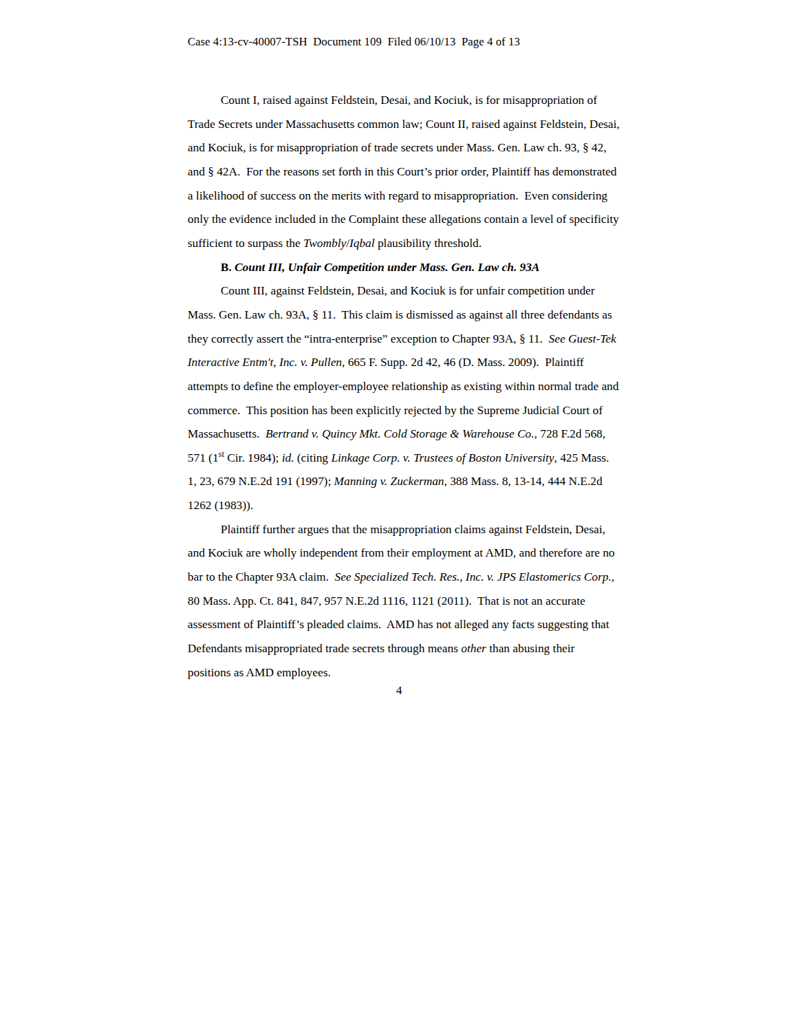Case 4:13-cv-40007-TSH Document 109 Filed 06/10/13 Page 4 of 13
Count I, raised against Feldstein, Desai, and Kociuk, is for misappropriation of Trade Secrets under Massachusetts common law; Count II, raised against Feldstein, Desai, and Kociuk, is for misappropriation of trade secrets under Mass. Gen. Law ch. 93, § 42, and § 42A. For the reasons set forth in this Court’s prior order, Plaintiff has demonstrated a likelihood of success on the merits with regard to misappropriation. Even considering only the evidence included in the Complaint these allegations contain a level of specificity sufficient to surpass the Twombly/Iqbal plausibility threshold.
B. Count III, Unfair Competition under Mass. Gen. Law ch. 93A
Count III, against Feldstein, Desai, and Kociuk is for unfair competition under Mass. Gen. Law ch. 93A, § 11. This claim is dismissed as against all three defendants as they correctly assert the “intra-enterprise” exception to Chapter 93A, § 11. See Guest-Tek Interactive Entm't, Inc. v. Pullen, 665 F. Supp. 2d 42, 46 (D. Mass. 2009). Plaintiff attempts to define the employer-employee relationship as existing within normal trade and commerce. This position has been explicitly rejected by the Supreme Judicial Court of Massachusetts. Bertrand v. Quincy Mkt. Cold Storage & Warehouse Co., 728 F.2d 568, 571 (1st Cir. 1984); id. (citing Linkage Corp. v. Trustees of Boston University, 425 Mass. 1, 23, 679 N.E.2d 191 (1997); Manning v. Zuckerman, 388 Mass. 8, 13-14, 444 N.E.2d 1262 (1983)).
Plaintiff further argues that the misappropriation claims against Feldstein, Desai, and Kociuk are wholly independent from their employment at AMD, and therefore are no bar to the Chapter 93A claim. See Specialized Tech. Res., Inc. v. JPS Elastomerics Corp., 80 Mass. App. Ct. 841, 847, 957 N.E.2d 1116, 1121 (2011). That is not an accurate assessment of Plaintiff’s pleaded claims. AMD has not alleged any facts suggesting that Defendants misappropriated trade secrets through means other than abusing their positions as AMD employees.
4